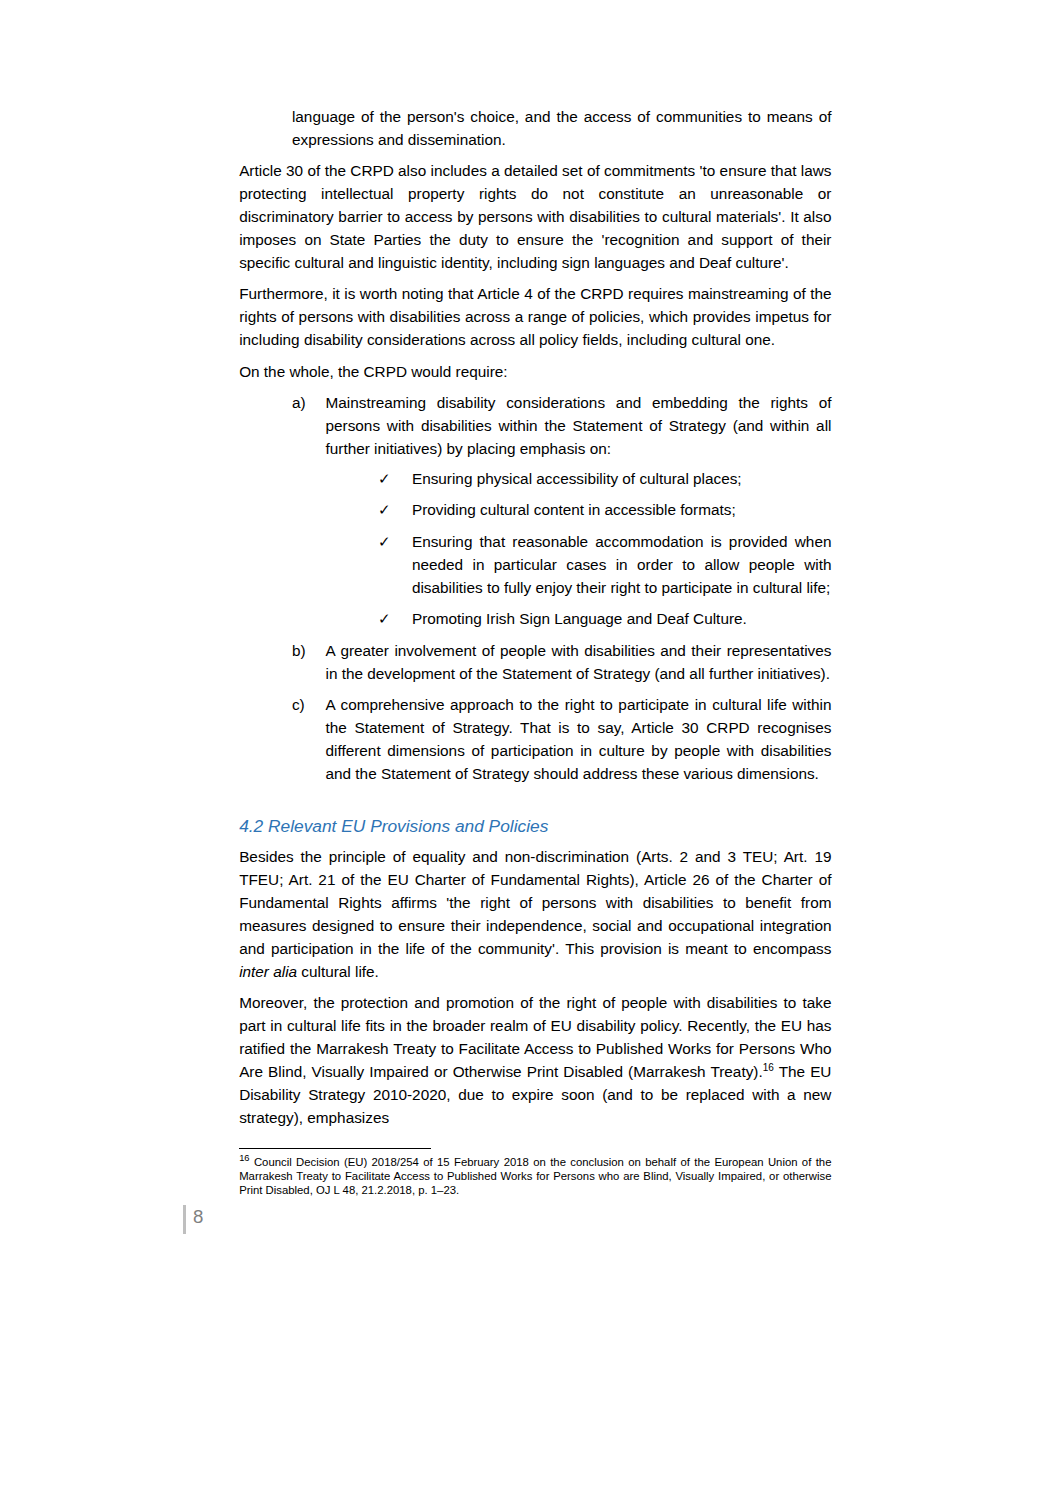language of the person's choice, and the access of communities to means of expressions and dissemination.
Article 30 of the CRPD also includes a detailed set of commitments 'to ensure that laws protecting intellectual property rights do not constitute an unreasonable or discriminatory barrier to access by persons with disabilities to cultural materials'. It also imposes on State Parties the duty to ensure the 'recognition and support of their specific cultural and linguistic identity, including sign languages and Deaf culture'.
Furthermore, it is worth noting that Article 4 of the CRPD requires mainstreaming of the rights of persons with disabilities across a range of policies, which provides impetus for including disability considerations across all policy fields, including cultural one.
On the whole, the CRPD would require:
a) Mainstreaming disability considerations and embedding the rights of persons with disabilities within the Statement of Strategy (and within all further initiatives) by placing emphasis on:
Ensuring physical accessibility of cultural places;
Providing cultural content in accessible formats;
Ensuring that reasonable accommodation is provided when needed in particular cases in order to allow people with disabilities to fully enjoy their right to participate in cultural life;
Promoting Irish Sign Language and Deaf Culture.
b) A greater involvement of people with disabilities and their representatives in the development of the Statement of Strategy (and all further initiatives).
c) A comprehensive approach to the right to participate in cultural life within the Statement of Strategy. That is to say, Article 30 CRPD recognises different dimensions of participation in culture by people with disabilities and the Statement of Strategy should address these various dimensions.
4.2 Relevant EU Provisions and Policies
Besides the principle of equality and non-discrimination (Arts. 2 and 3 TEU; Art. 19 TFEU; Art. 21 of the EU Charter of Fundamental Rights), Article 26 of the Charter of Fundamental Rights affirms 'the right of persons with disabilities to benefit from measures designed to ensure their independence, social and occupational integration and participation in the life of the community'. This provision is meant to encompass inter alia cultural life.
Moreover, the protection and promotion of the right of people with disabilities to take part in cultural life fits in the broader realm of EU disability policy. Recently, the EU has ratified the Marrakesh Treaty to Facilitate Access to Published Works for Persons Who Are Blind, Visually Impaired or Otherwise Print Disabled (Marrakesh Treaty).16 The EU Disability Strategy 2010-2020, due to expire soon (and to be replaced with a new strategy), emphasizes
16 Council Decision (EU) 2018/254 of 15 February 2018 on the conclusion on behalf of the European Union of the Marrakesh Treaty to Facilitate Access to Published Works for Persons who are Blind, Visually Impaired, or otherwise Print Disabled, OJ L 48, 21.2.2018, p. 1–23.
8